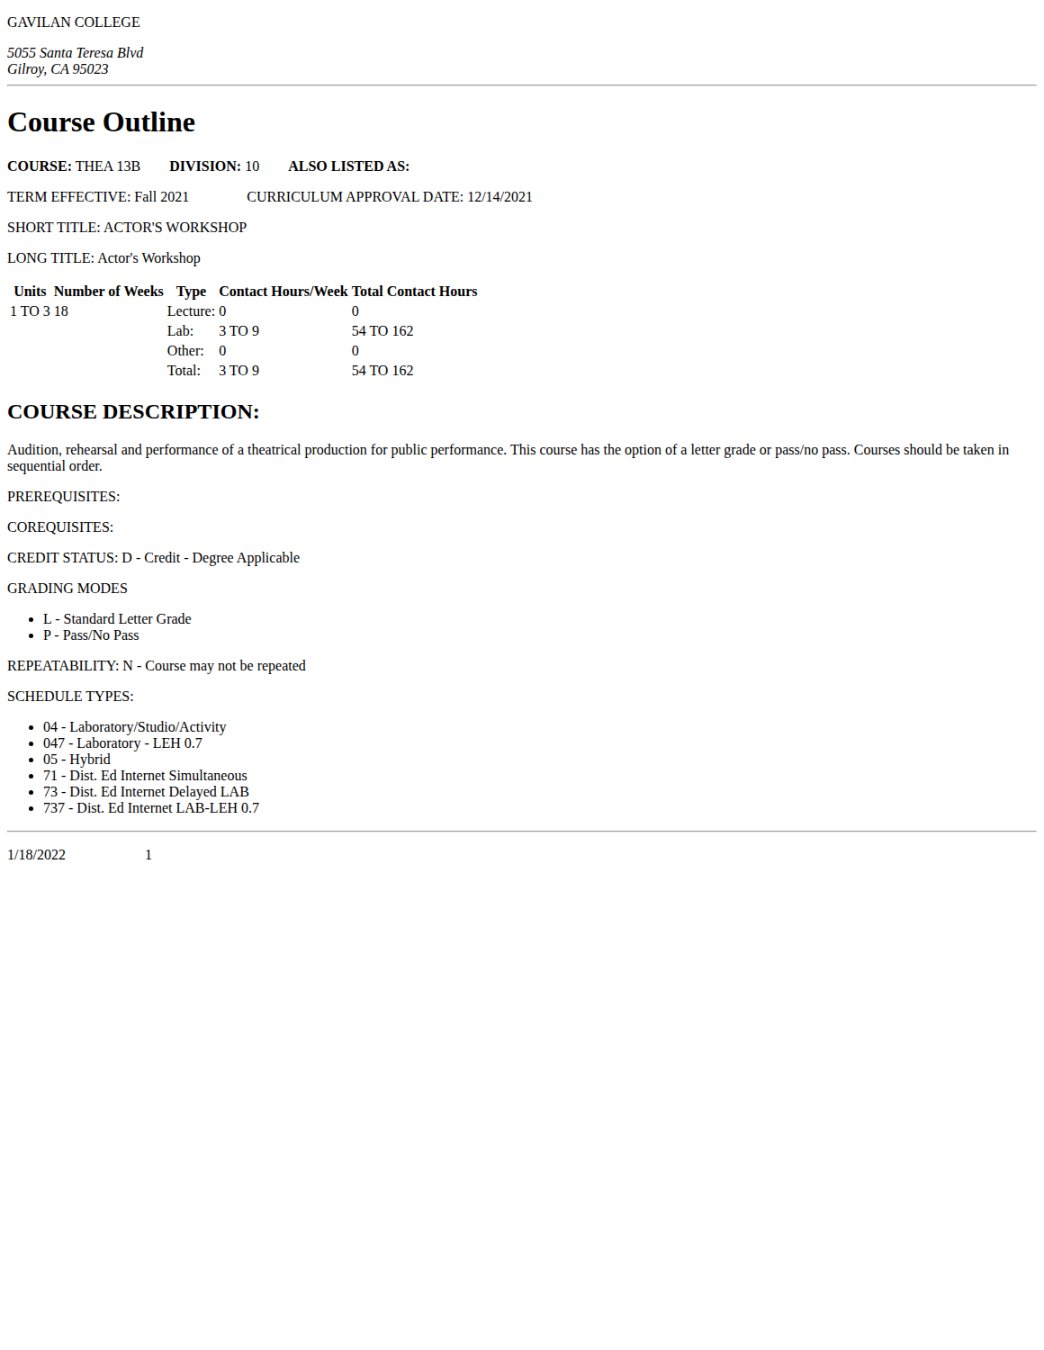GAVILAN COLLEGE
5055 Santa Teresa Blvd
Gilroy, CA 95023
Course Outline
COURSE: THEA 13B DIVISION: 10 ALSO LISTED AS:
TERM EFFECTIVE: Fall 2021 CURRICULUM APPROVAL DATE: 12/14/2021
SHORT TITLE: ACTOR'S WORKSHOP
LONG TITLE: Actor's Workshop
| Units | Number of Weeks | Type | Contact Hours/Week | Total Contact Hours |
| --- | --- | --- | --- | --- |
| 1 TO 3 | 18 | Lecture: | 0 | 0 |
| | | Lab: | 3 TO 9 | 54 TO 162 |
| | | Other: | 0 | 0 |
| | | Total: | 3 TO 9 | 54 TO 162 |
COURSE DESCRIPTION:
Audition, rehearsal and performance of a theatrical production for public performance. This course has the option of a letter grade or pass/no pass. Courses should be taken in sequential order.
PREREQUISITES:
COREQUISITES:
CREDIT STATUS: D - Credit - Degree Applicable
GRADING MODES
L - Standard Letter Grade
P - Pass/No Pass
REPEATABILITY: N - Course may not be repeated
SCHEDULE TYPES:
04 - Laboratory/Studio/Activity
047 - Laboratory - LEH 0.7
05 - Hybrid
71 - Dist. Ed Internet Simultaneous
73 - Dist. Ed Internet Delayed LAB
737 - Dist. Ed Internet LAB-LEH 0.7
1/18/2022 1